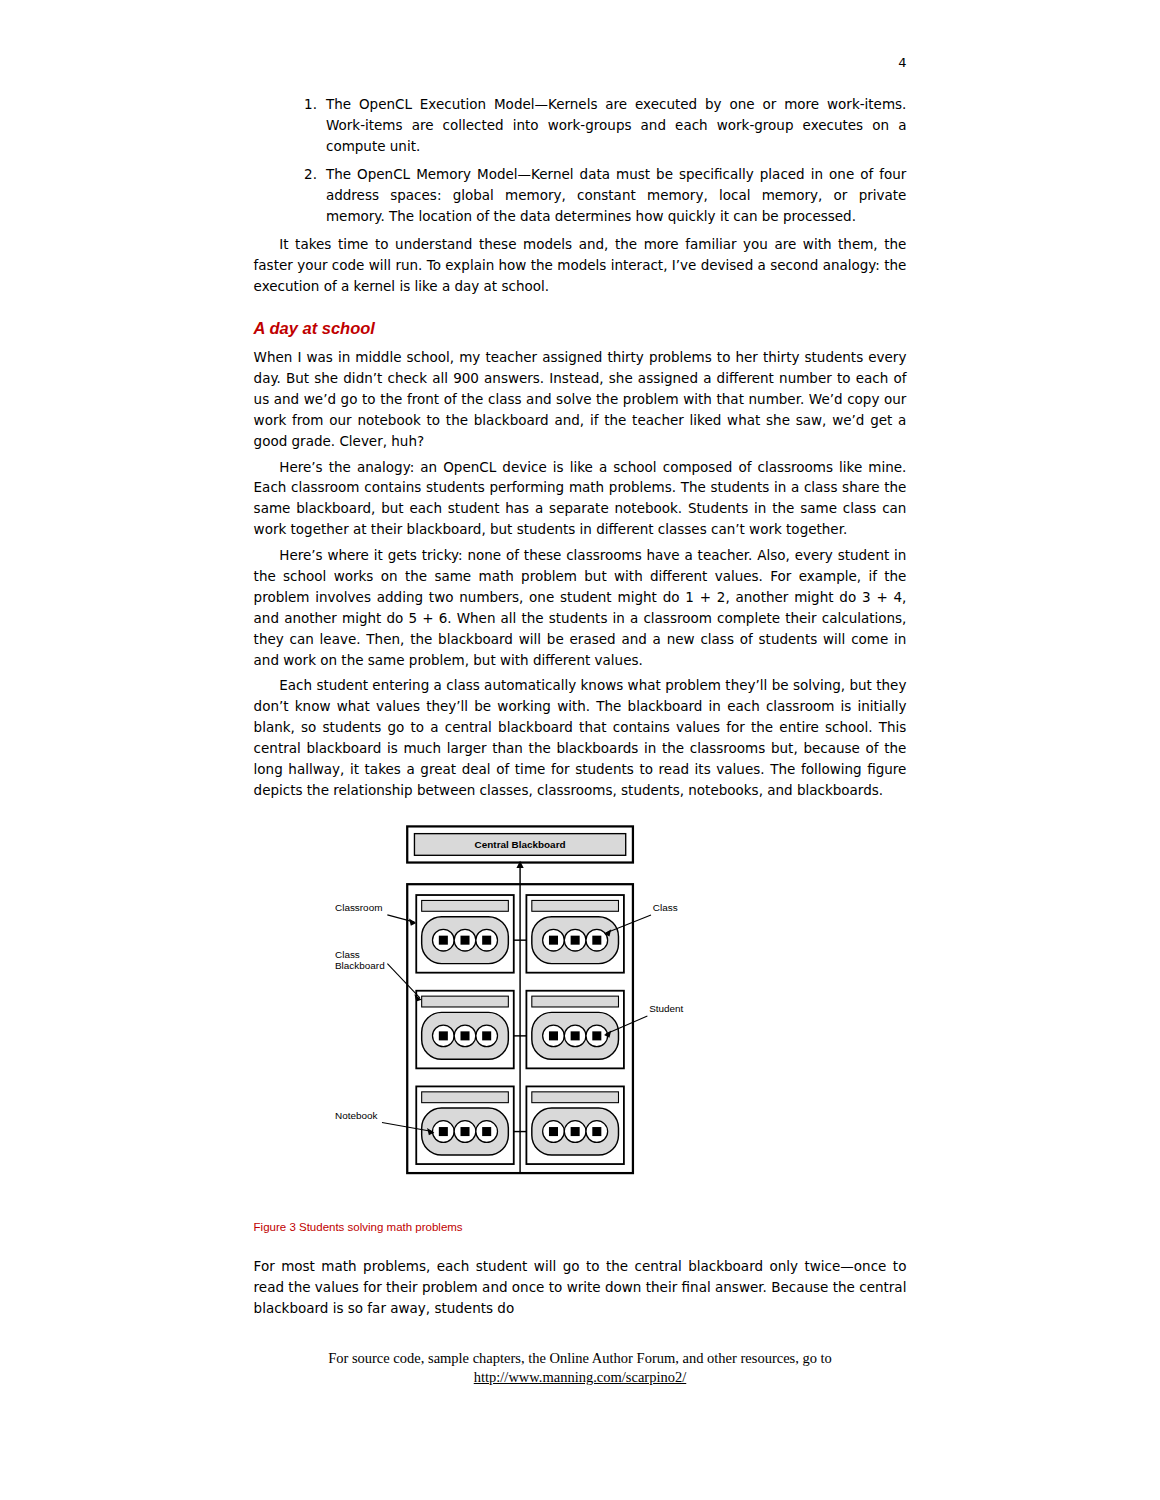4
The OpenCL Execution Model—Kernels are executed by one or more work-items. Work-items are collected into work-groups and each work-group executes on a compute unit.
The OpenCL Memory Model—Kernel data must be specifically placed in one of four address spaces: global memory, constant memory, local memory, or private memory. The location of the data determines how quickly it can be processed.
It takes time to understand these models and, the more familiar you are with them, the faster your code will run. To explain how the models interact, I’ve devised a second analogy: the execution of a kernel is like a day at school.
A day at school
When I was in middle school, my teacher assigned thirty problems to her thirty students every day. But she didn’t check all 900 answers. Instead, she assigned a different number to each of us and we’d go to the front of the class and solve the problem with that number. We’d copy our work from our notebook to the blackboard and, if the teacher liked what she saw, we’d get a good grade. Clever, huh?
Here’s the analogy: an OpenCL device is like a school composed of classrooms like mine. Each classroom contains students performing math problems. The students in a class share the same blackboard, but each student has a separate notebook. Students in the same class can work together at their blackboard, but students in different classes can’t work together.
Here’s where it gets tricky: none of these classrooms have a teacher. Also, every student in the school works on the same math problem but with different values. For example, if the problem involves adding two numbers, one student might do 1 + 2, another might do 3 + 4, and another might do 5 + 6. When all the students in a classroom complete their calculations, they can leave. Then, the blackboard will be erased and a new class of students will come in and work on the same problem, but with different values.
Each student entering a class automatically knows what problem they’ll be solving, but they don’t know what values they’ll be working with. The blackboard in each classroom is initially blank, so students go to a central blackboard that contains values for the entire school. This central blackboard is much larger than the blackboards in the classrooms but, because of the long hallway, it takes a great deal of time for students to read its values. The following figure depicts the relationship between classes, classrooms, students, notebooks, and blackboards.
Central Blackboard Classroom Class Blackboard Notebook Class Student
Figure 3 Students solving math problems
For most math problems, each student will go to the central blackboard only twice—once to read the values for their problem and once to write down their final answer. Because the central blackboard is so far away, students do
For source code, sample chapters, the Online Author Forum, and other resources, go to
http://www.manning.com/scarpino2/